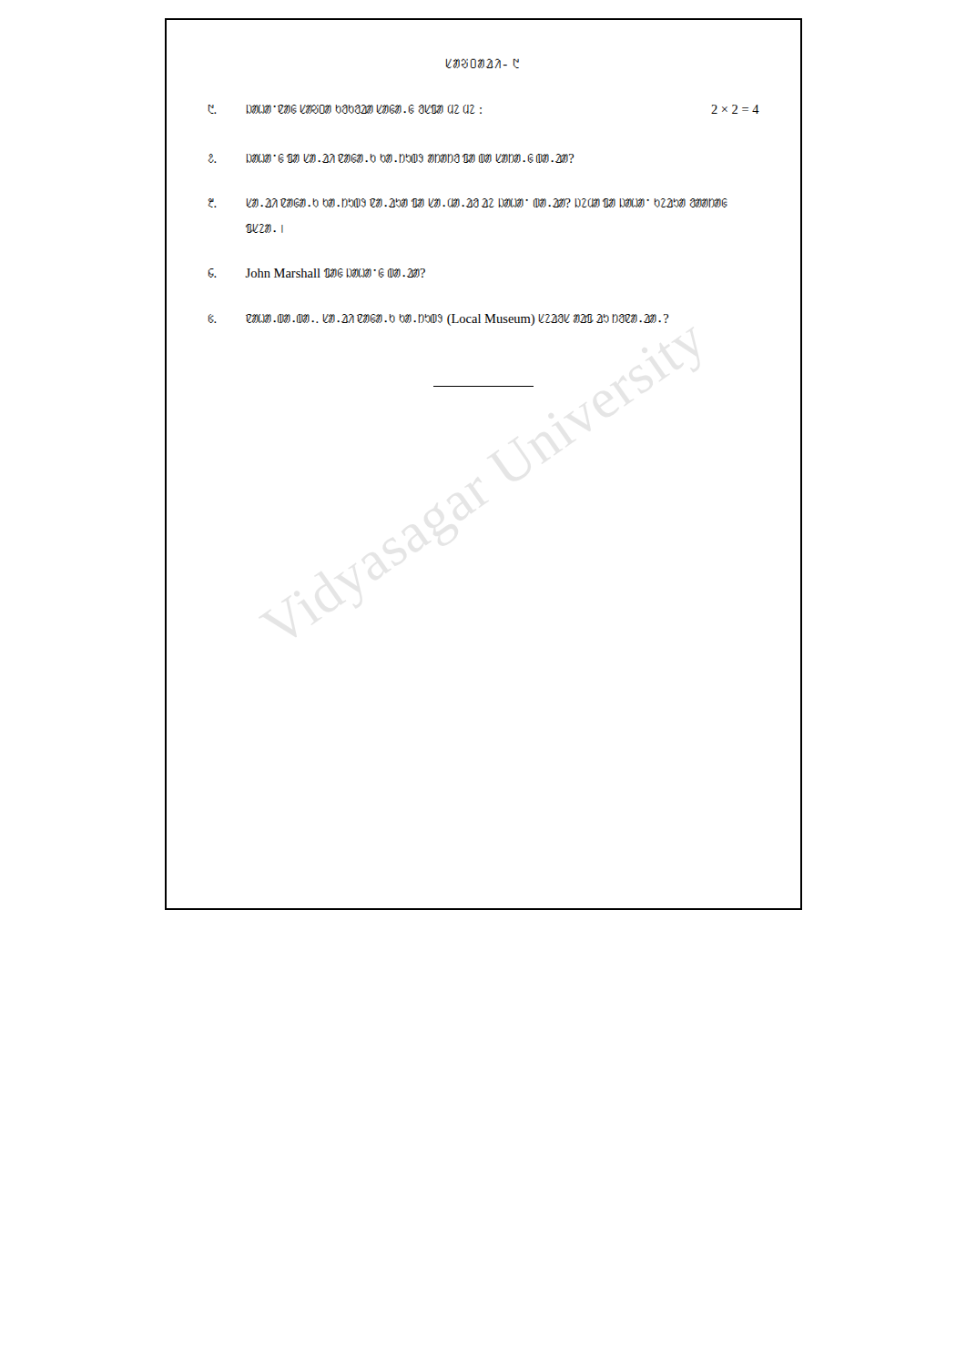Vidyasagar University
ᱥᱟᱶᱛᱟᱲᱤ- ᱑
᱑. 2 × 2 = 4 ᱡᱟᱦᱟᱸᱱᱟᱜ ᱥᱟᱶᱛᱟ ᱠᱚᱠᱚᱲᱟ ᱥᱟᱜᱟᱹᱜ ᱚᱥᱯᱟ ᱢᱮ ᱢᱮ :
᱒. ᱡᱟᱦᱟᱸᱜ ᱯᱟ ᱥᱟᱹᱲᱤ ᱱᱟᱜᱟᱹᱠ ᱠᱟᱹᱴᱩᱵᱽ ᱟᱴᱟᱴᱚ ᱯᱟ ᱵᱟ ᱥᱟᱴᱟᱹᱜ ᱵᱟᱹᱲᱟ?
᱓. ᱥᱟᱹᱲᱤ ᱱᱟᱜᱟᱹᱠ ᱠᱟᱹᱴᱩᱵᱽ ᱱᱟᱹᱲᱩᱟ ᱯᱟ ᱥᱟᱹᱢᱟᱹᱲᱚ ᱲᱮ ᱡᱟᱦᱟᱸ ᱵᱟᱹᱲᱟ? ᱡᱮᱢᱟ ᱯᱟ ᱡᱟᱦᱟᱸ ᱠᱮᱲᱩᱟ ᱚᱟᱟᱴᱟᱜ ᱯᱥᱮᱟᱹ।
᱔. John Marshall ᱯᱟᱜ ᱡᱟᱦᱟᱸᱜ ᱵᱟᱹᱲᱟ?
᱕. ᱱᱟᱦᱟᱹᱵᱟᱹᱵᱟᱹ. ᱥᱟᱹᱲᱤ ᱱᱟᱜᱟᱹᱠ ᱠᱟᱹᱴᱩᱵᱽ (Local Museum) ᱥᱮᱲᱚᱥ ᱟᱲᱯ ᱲᱩ ᱴᱚᱱᱟᱹᱲᱟᱹ?